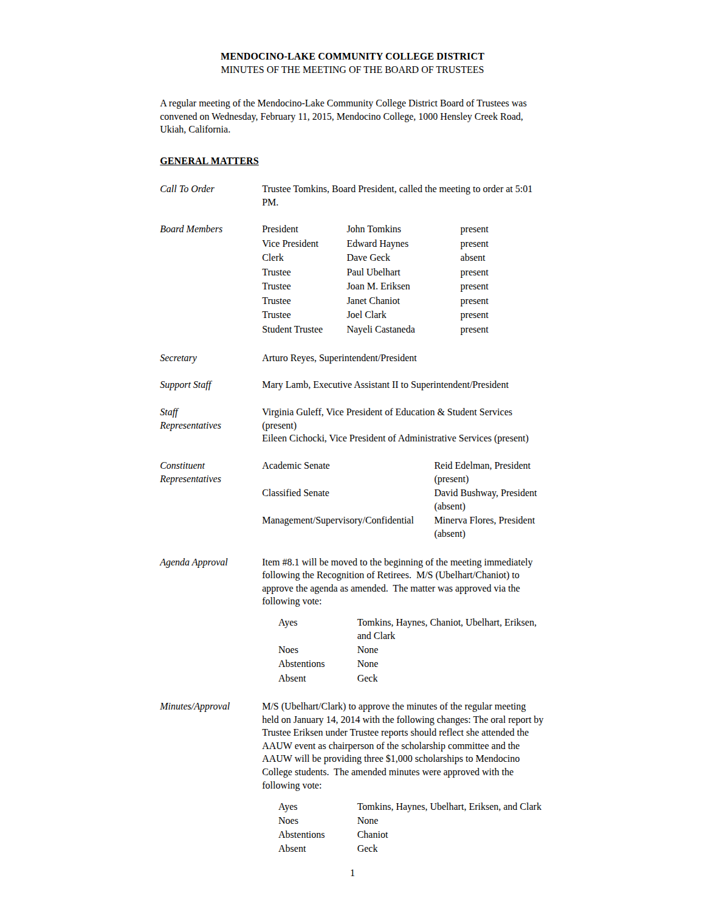MENDOCINO-LAKE COMMUNITY COLLEGE DISTRICT
MINUTES OF THE MEETING OF THE BOARD OF TRUSTEES
A regular meeting of the Mendocino-Lake Community College District Board of Trustees was convened on Wednesday, February 11, 2015, Mendocino College, 1000 Hensley Creek Road, Ukiah, California.
GENERAL MATTERS
| Call To Order | Trustee Tomkins, Board President, called the meeting to order at 5:01 PM. |
| Board Members | / President / John Tomkins / present / / Vice President / Edward Haynes / present / / Clerk / Dave Geck / absent / / Trustee / Paul Ubelhart / present / / Trustee / Joan M. Eriksen / present / / Trustee / Janet Chaniot / present / / Trustee / Joel Clark / present / / Student Trustee / Nayeli Castaneda / present / |
| Secretary | Arturo Reyes, Superintendent/President |
| Support Staff | Mary Lamb, Executive Assistant II to Superintendent/President |
| Staff Representatives | Virginia Guleff, Vice President of Education & Student Services (present) Eileen Cichocki, Vice President of Administrative Services (present) |
| Constituent Representatives | / Academic Senate / Reid Edelman, President (present) / / Classified Senate / David Bushway, President (absent) / / Management/Supervisory/Confidential / Minerva Flores, President (absent) / |
| Agenda Approval | Item #8.1 will be moved to the beginning of the meeting immediately following the Recognition of Retirees. M/S (Ubelhart/Chaniot) to approve the agenda as amended. The matter was approved via the following vote: / Ayes / Tomkins, Haynes, Chaniot, Ubelhart, Eriksen, and Clark / / Noes / None / / Abstentions / None / / Absent / Geck / |
| Minutes/Approval | M/S (Ubelhart/Clark) to approve the minutes of the regular meeting held on January 14, 2014 with the following changes: The oral report by Trustee Eriksen under Trustee reports should reflect she attended the AAUW event as chairperson of the scholarship committee and the AAUW will be providing three $1,000 scholarships to Mendocino College students. The amended minutes were approved with the following vote: / Ayes / Tomkins, Haynes, Ubelhart, Eriksen, and Clark / / Noes / None / / Abstentions / Chaniot / / Absent / Geck / |
1